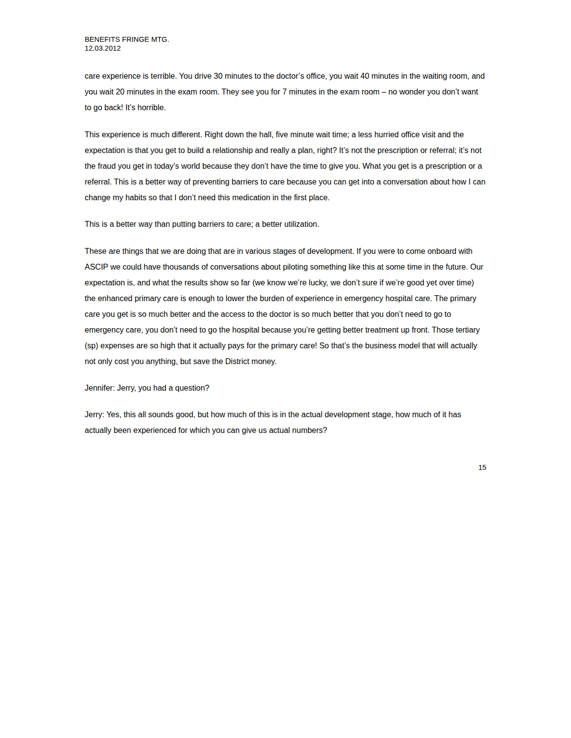BENEFITS FRINGE MTG.
12.03.2012
care experience is terrible. You drive 30 minutes to the doctor’s office, you wait 40 minutes in the waiting room, and you wait 20 minutes in the exam room. They see you for 7 minutes in the exam room – no wonder you don’t want to go back! It’s horrible.
This experience is much different. Right down the hall, five minute wait time; a less hurried office visit and the expectation is that you get to build a relationship and really a plan, right? It’s not the prescription or referral; it’s not the fraud you get in today’s world because they don’t have the time to give you. What you get is a prescription or a referral. This is a better way of preventing barriers to care because you can get into a conversation about how I can change my habits so that I don’t need this medication in the first place.
This is a better way than putting barriers to care; a better utilization.
These are things that we are doing that are in various stages of development. If you were to come onboard with ASCIP we could have thousands of conversations about piloting something like this at some time in the future. Our expectation is, and what the results show so far (we know we’re lucky, we don’t sure if we’re good yet over time) the enhanced primary care is enough to lower the burden of experience in emergency hospital care. The primary care you get is so much better and the access to the doctor is so much better that you don’t need to go to emergency care, you don’t need to go the hospital because you’re getting better treatment up front. Those tertiary (sp) expenses are so high that it actually pays for the primary care! So that’s the business model that will actually not only cost you anything, but save the District money.
Jennifer: Jerry, you had a question?
Jerry: Yes, this all sounds good, but how much of this is in the actual development stage, how much of it has actually been experienced for which you can give us actual numbers?
15